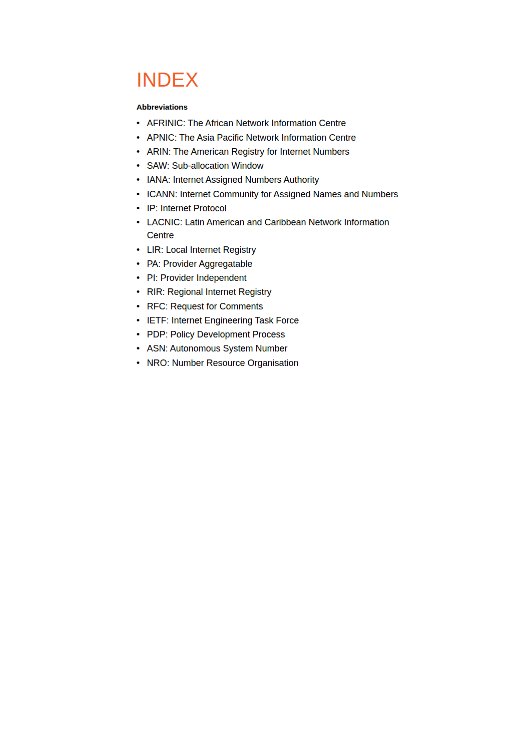INDEX
Abbreviations
AFRINIC: The African Network Information Centre
APNIC: The Asia Pacific Network Information Centre
ARIN: The American Registry for Internet Numbers
SAW: Sub-allocation Window
IANA: Internet Assigned Numbers Authority
ICANN: Internet Community for Assigned Names and Numbers
IP: Internet Protocol
LACNIC: Latin American and Caribbean Network Information Centre
LIR: Local Internet Registry
PA: Provider Aggregatable
PI: Provider Independent
RIR: Regional Internet Registry
RFC: Request for Comments
IETF: Internet Engineering Task Force
PDP: Policy Development Process
ASN: Autonomous System Number
NRO: Number Resource Organisation